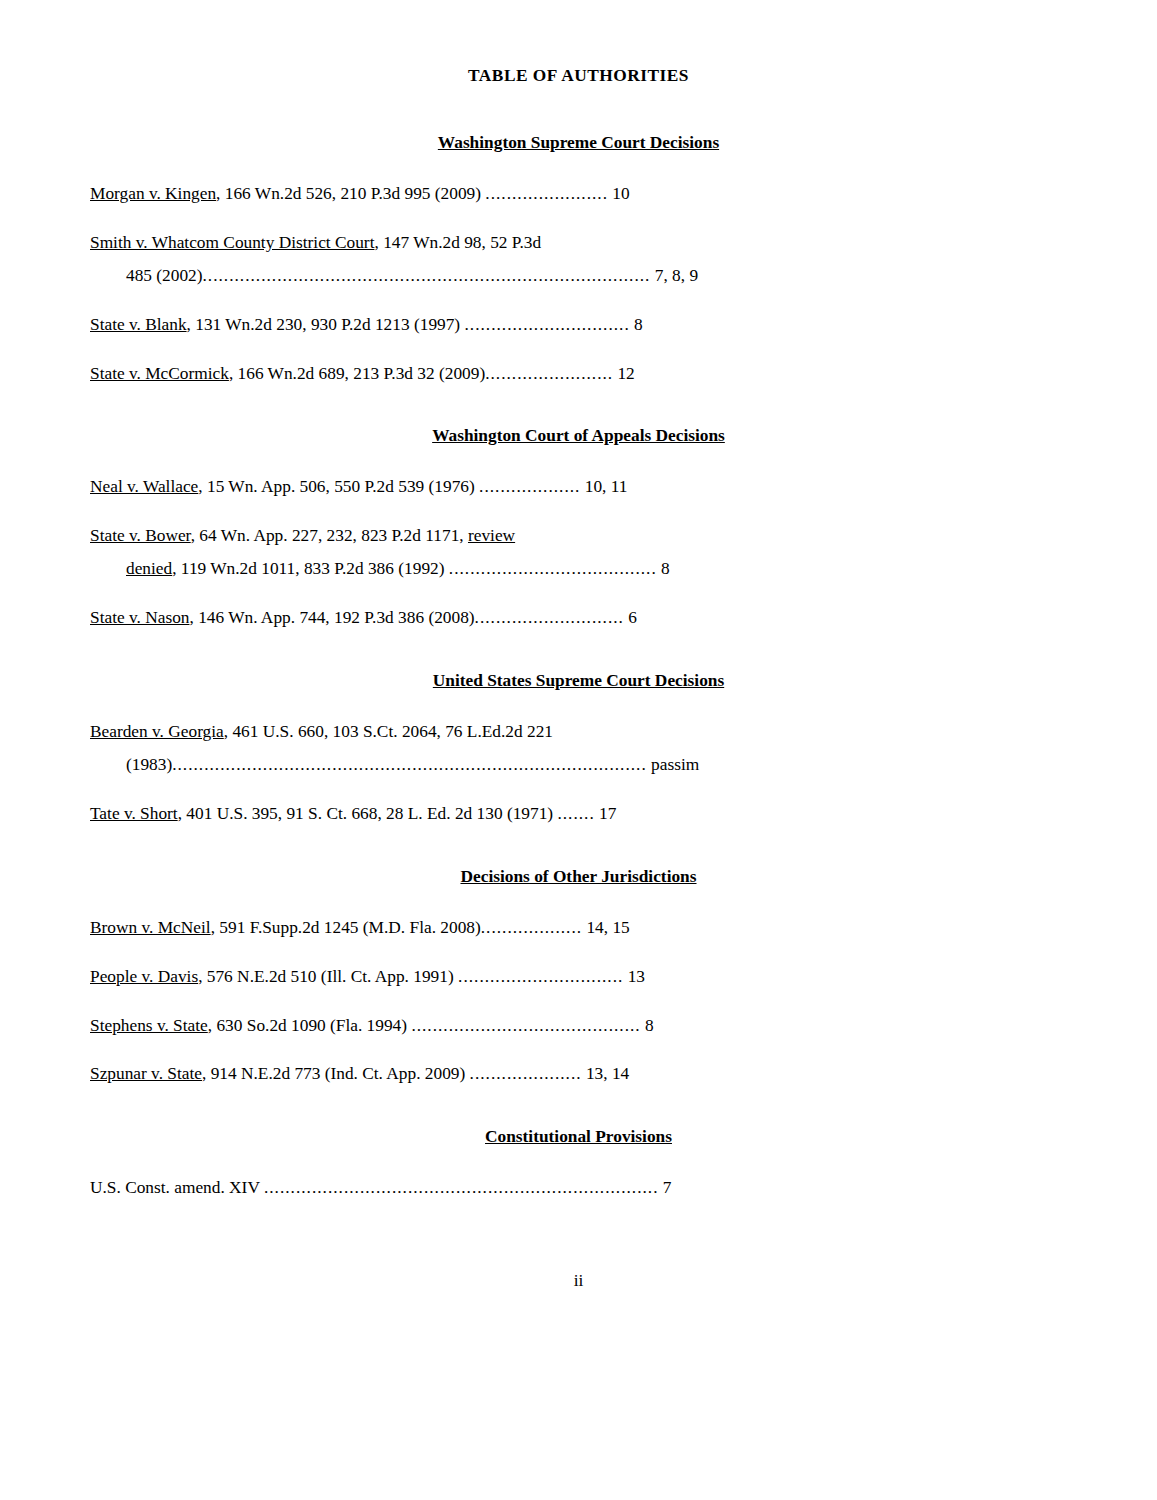TABLE OF AUTHORITIES
Washington Supreme Court Decisions
Morgan v. Kingen, 166 Wn.2d 526, 210 P.3d 995 (2009) ....................... 10
Smith v. Whatcom County District Court, 147 Wn.2d 98, 52 P.3d 485 (2002).................................................................................... 7, 8, 9
State v. Blank, 131 Wn.2d 230, 930 P.2d 1213 (1997) ............................... 8
State v. McCormick, 166 Wn.2d 689, 213 P.3d 32 (2009)........................ 12
Washington Court of Appeals Decisions
Neal v. Wallace, 15 Wn. App. 506, 550 P.2d 539 (1976) ................... 10, 11
State v. Bower, 64 Wn. App. 227, 232, 823 P.2d 1171, review denied, 119 Wn.2d 1011, 833 P.2d 386 (1992) ....................................... 8
State v. Nason, 146 Wn. App. 744, 192 P.3d 386 (2008)............................ 6
United States Supreme Court Decisions
Bearden v. Georgia, 461 U.S. 660, 103 S.Ct. 2064, 76 L.Ed.2d 221 (1983)......................................................................................... passim
Tate v. Short, 401 U.S. 395, 91 S. Ct. 668, 28 L. Ed. 2d 130 (1971) ....... 17
Decisions of Other Jurisdictions
Brown v. McNeil, 591 F.Supp.2d 1245 (M.D. Fla. 2008)................... 14, 15
People v. Davis, 576 N.E.2d 510 (Ill. Ct. App. 1991) ............................... 13
Stephens v. State, 630 So.2d 1090 (Fla. 1994) ........................................... 8
Szpunar v. State, 914 N.E.2d 773 (Ind. Ct. App. 2009) ..................... 13, 14
Constitutional Provisions
U.S. Const. amend. XIV .......................................................................... 7
ii